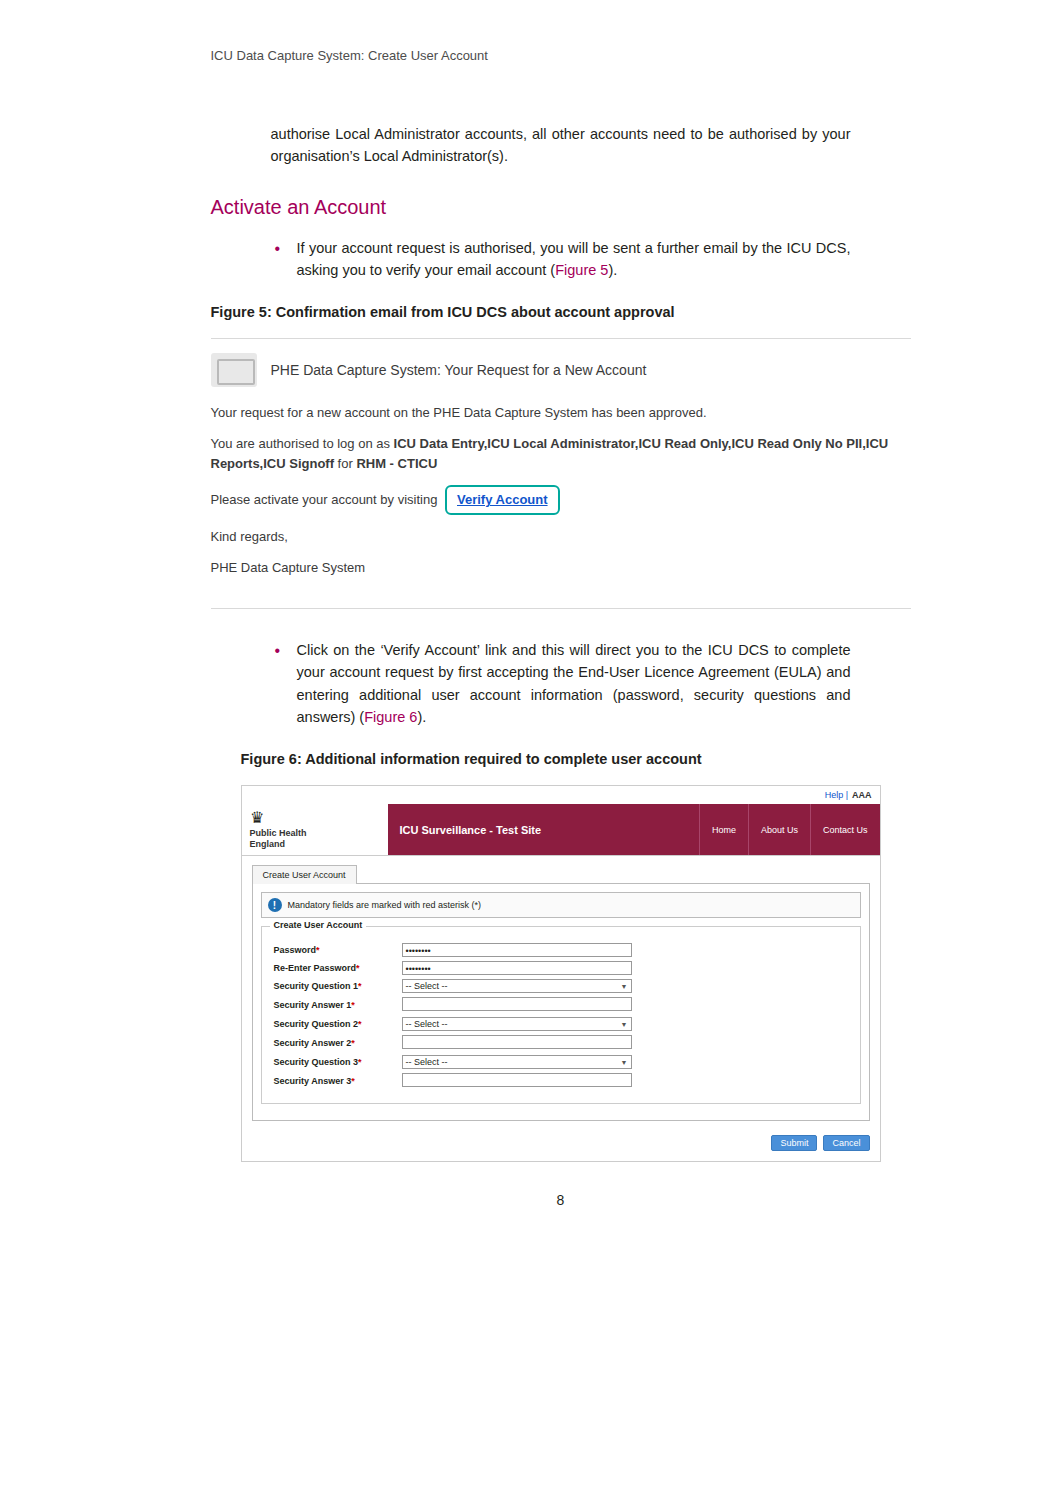ICU Data Capture System: Create User Account
authorise Local Administrator accounts, all other accounts need to be authorised by your organisation’s Local Administrator(s).
Activate an Account
If your account request is authorised, you will be sent a further email by the ICU DCS, asking you to verify your email account (Figure 5).
Figure 5: Confirmation email from ICU DCS about account approval
PHE Data Capture System: Your Request for a New Account
Your request for a new account on the PHE Data Capture System has been approved.
You are authorised to log on as ICU Data Entry,ICU Local Administrator,ICU Read Only,ICU Read Only No PII,ICU Reports,ICU Signoff for RHM - CTICU
Please activate your account by visiting Verify Account
Kind regards,
PHE Data Capture System
Click on the ‘Verify Account’ link and this will direct you to the ICU DCS to complete your account request by first accepting the End-User Licence Agreement (EULA) and entering additional user account information (password, security questions and answers) (Figure 6).
Figure 6: Additional information required to complete user account
Help |AAA
♛
Public Health
England
ICU Surveillance - Test Site
Home
About Us
Contact Us
Create User Account
!
Mandatory fields are marked with red asterisk (*)
Create User Account
| Password * | •••••••• |
| Re-Enter Password * | •••••••• |
| Security Question 1 * | -- Select -- ▼ |
| Security Answer 1 * | |
| Security Question 2 * | -- Select -- ▼ |
| Security Answer 2 * | |
| Security Question 3 * | -- Select -- ▼ |
| Security Answer 3 * | |
Submit
Cancel
8